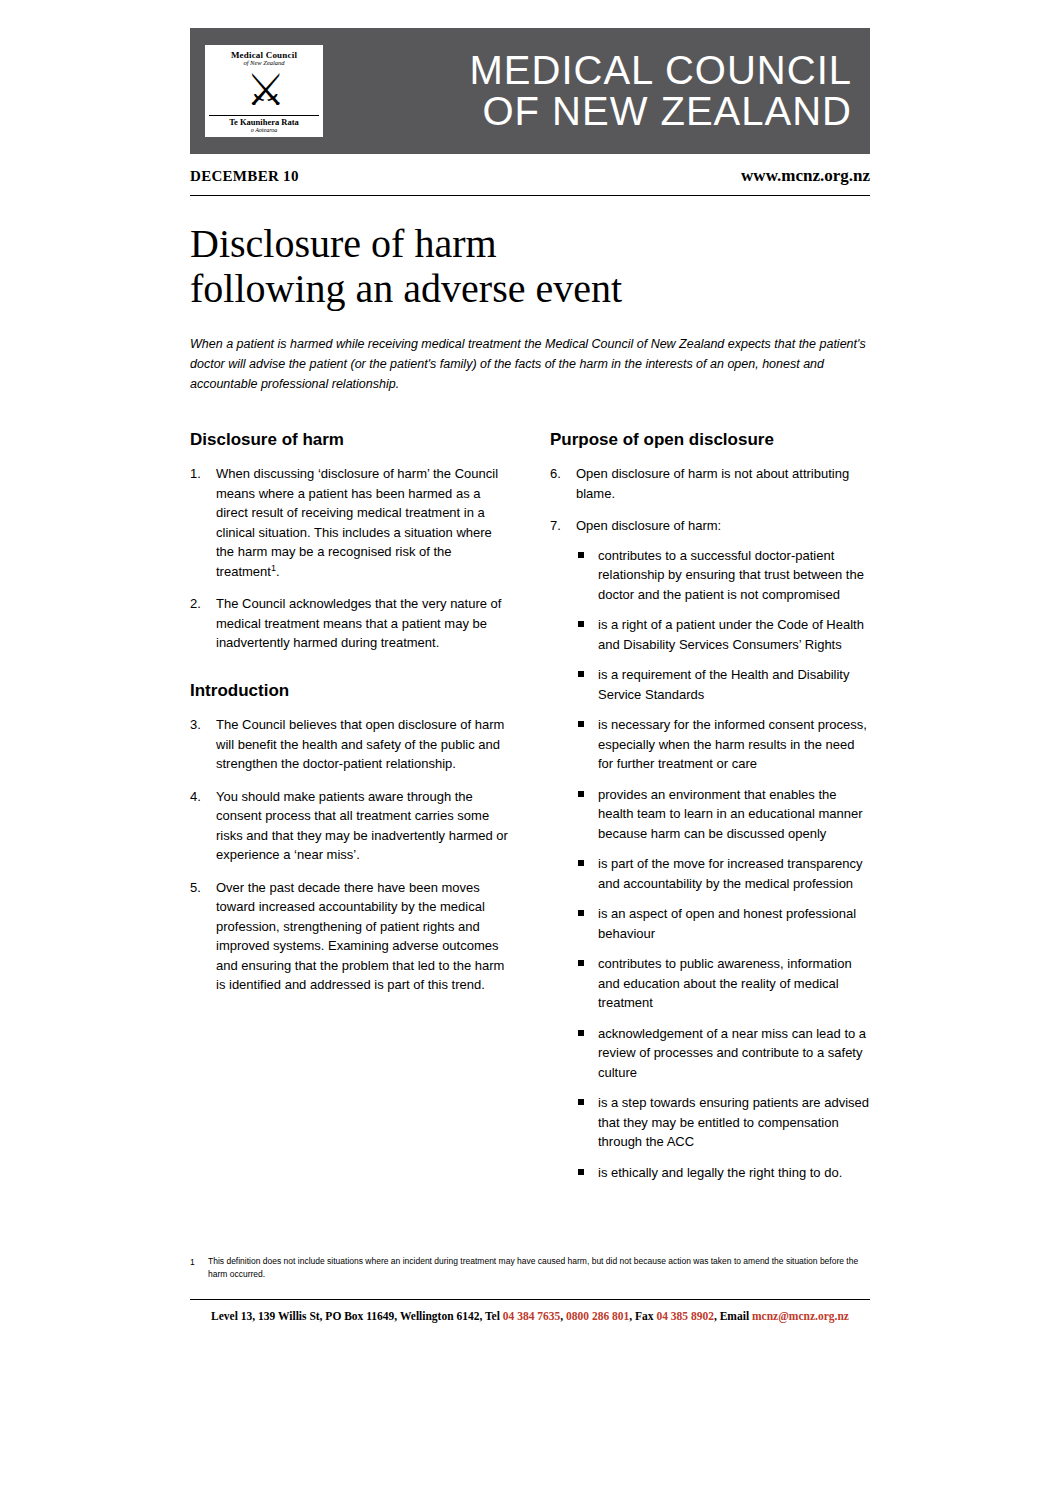Medical Council
of New Zealand
⚔
Te Kaunihera Rata
o Aotearoa
MEDICAL COUNCIL OF NEW ZEALAND
DECEMBER 10
www.mcnz.org.nz
Disclosure of harm
following an adverse event
When a patient is harmed while receiving medical treatment the Medical Council of New Zealand expects that the patient's doctor will advise the patient (or the patient's family) of the facts of the harm in the interests of an open, honest and accountable professional relationship.
Disclosure of harm
1. When discussing ‘disclosure of harm’ the Council means where a patient has been harmed as a direct result of receiving medical treatment in a clinical situation. This includes a situation where the harm may be a recognised risk of the treatment1.
2. The Council acknowledges that the very nature of medical treatment means that a patient may be inadvertently harmed during treatment.
Introduction
3. The Council believes that open disclosure of harm will benefit the health and safety of the public and strengthen the doctor-patient relationship.
4. You should make patients aware through the consent process that all treatment carries some risks and that they may be inadvertently harmed or experience a ‘near miss’.
5. Over the past decade there have been moves toward increased accountability by the medical profession, strengthening of patient rights and improved systems. Examining adverse outcomes and ensuring that the problem that led to the harm is identified and addressed is part of this trend.
Purpose of open disclosure
6. Open disclosure of harm is not about attributing blame.
7. Open disclosure of harm:
contributes to a successful doctor-patient relationship by ensuring that trust between the doctor and the patient is not compromised
is a right of a patient under the Code of Health and Disability Services Consumers’ Rights
is a requirement of the Health and Disability Service Standards
is necessary for the informed consent process, especially when the harm results in the need for further treatment or care
provides an environment that enables the health team to learn in an educational manner because harm can be discussed openly
is part of the move for increased transparency and accountability by the medical profession
is an aspect of open and honest professional behaviour
contributes to public awareness, information and education about the reality of medical treatment
acknowledgement of a near miss can lead to a review of processes and contribute to a safety culture
is a step towards ensuring patients are advised that they may be entitled to compensation through the ACC
is ethically and legally the right thing to do.
1
This definition does not include situations where an incident during treatment may have caused harm, but did not because action was taken to amend the situation before the harm occurred.
Level 13, 139 Willis St, PO Box 11649, Wellington 6142, Tel 04 384 7635, 0800 286 801, Fax 04 385 8902, Email mcnz@mcnz.org.nz